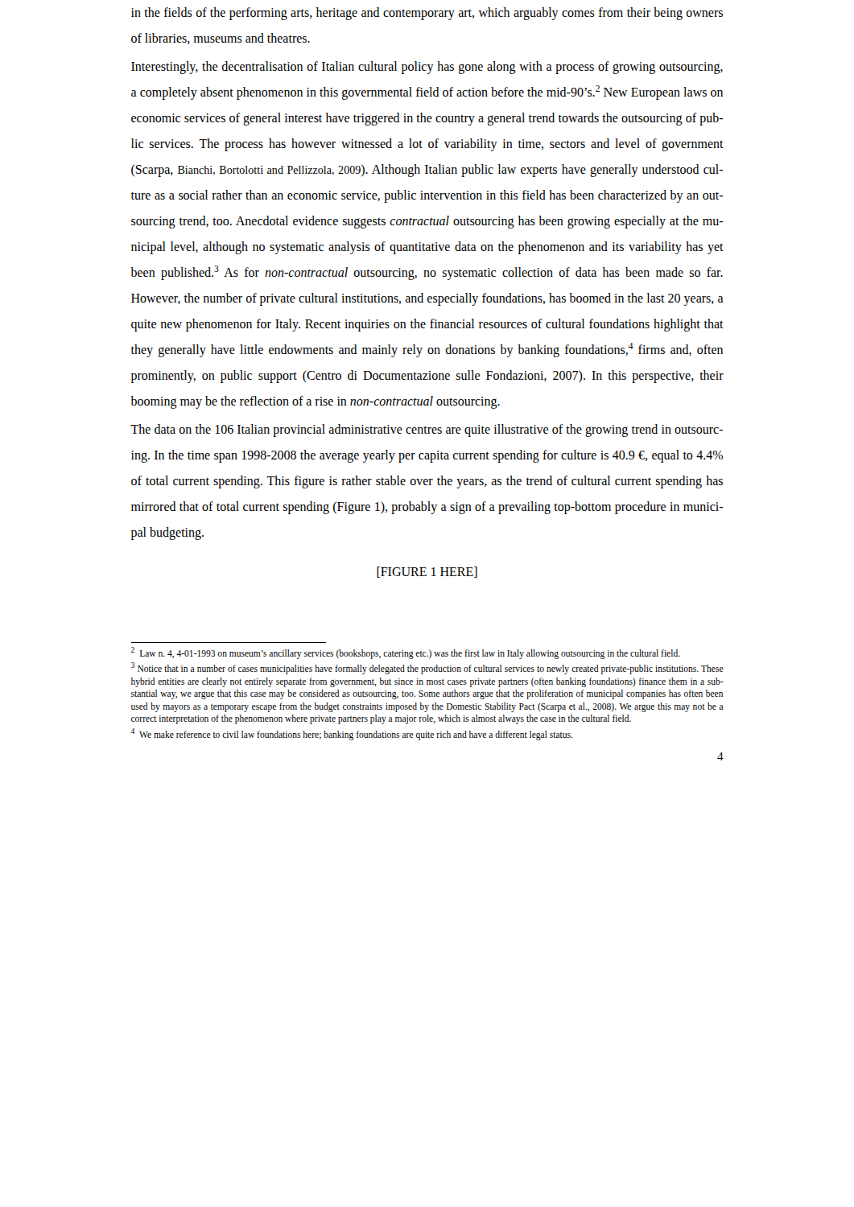in the fields of the performing arts, heritage and contemporary art, which arguably comes from their being owners of libraries, museums and theatres.
Interestingly, the decentralisation of Italian cultural policy has gone along with a process of growing outsourcing, a completely absent phenomenon in this governmental field of action before the mid-90’s.2 New European laws on economic services of general interest have triggered in the country a general trend towards the outsourcing of public services. The process has however witnessed a lot of variability in time, sectors and level of government (Scarpa, Bianchi, Bortolotti and Pellizzola, 2009). Although Italian public law experts have generally understood culture as a social rather than an economic service, public intervention in this field has been characterized by an outsourcing trend, too. Anecdotal evidence suggests contractual outsourcing has been growing especially at the municipal level, although no systematic analysis of quantitative data on the phenomenon and its variability has yet been published.3 As for non-contractual outsourcing, no systematic collection of data has been made so far. However, the number of private cultural institutions, and especially foundations, has boomed in the last 20 years, a quite new phenomenon for Italy. Recent inquiries on the financial resources of cultural foundations highlight that they generally have little endowments and mainly rely on donations by banking foundations,4 firms and, often prominently, on public support (Centro di Documentazione sulle Fondazioni, 2007). In this perspective, their booming may be the reflection of a rise in non-contractual outsourcing.
The data on the 106 Italian provincial administrative centres are quite illustrative of the growing trend in outsourcing. In the time span 1998-2008 the average yearly per capita current spending for culture is 40.9 €, equal to 4.4% of total current spending. This figure is rather stable over the years, as the trend of cultural current spending has mirrored that of total current spending (Figure 1), probably a sign of a prevailing top-bottom procedure in municipal budgeting.
[FIGURE 1 HERE]
2 Law n. 4, 4-01-1993 on museum’s ancillary services (bookshops, catering etc.) was the first law in Italy allowing outsourcing in the cultural field.
3 Notice that in a number of cases municipalities have formally delegated the production of cultural services to newly created private-public institutions. These hybrid entities are clearly not entirely separate from government, but since in most cases private partners (often banking foundations) finance them in a substantial way, we argue that this case may be considered as outsourcing, too. Some authors argue that the proliferation of municipal companies has often been used by mayors as a temporary escape from the budget constraints imposed by the Domestic Stability Pact (Scarpa et al., 2008). We argue this may not be a correct interpretation of the phenomenon where private partners play a major role, which is almost always the case in the cultural field.
4 We make reference to civil law foundations here; banking foundations are quite rich and have a different legal status.
4